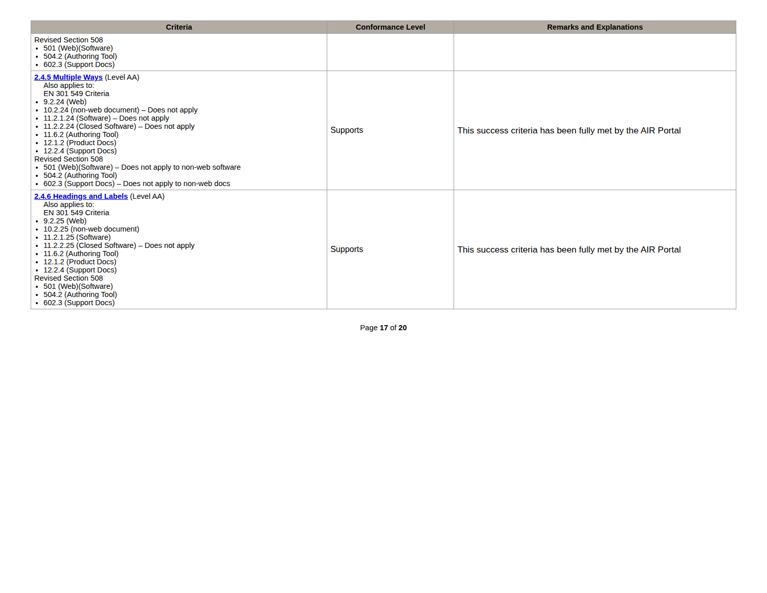| Criteria | Conformance Level | Remarks and Explanations |
| --- | --- | --- |
| Revised Section 508 501 (Web)(Software) 504.2 (Authoring Tool) 602.3 (Support Docs) | | |
| 2.4.5 Multiple Ways (Level AA) Also applies to: EN 301 549 Criteria 9.2.24 (Web) 10.2.24 (non-web document) – Does not apply 11.2.1.24 (Software) – Does not apply 11.2.2.24 (Closed Software) – Does not apply 11.6.2 (Authoring Tool) 12.1.2 (Product Docs) 12.2.4 (Support Docs) Revised Section 508 501 (Web)(Software) – Does not apply to non-web software 504.2 (Authoring Tool) 602.3 (Support Docs) – Does not apply to non-web docs | Supports | This success criteria has been fully met by the AIR Portal |
| 2.4.6 Headings and Labels (Level AA) Also applies to: EN 301 549 Criteria 9.2.25 (Web) 10.2.25 (non-web document) 11.2.1.25 (Software) 11.2.2.25 (Closed Software) – Does not apply 11.6.2 (Authoring Tool) 12.1.2 (Product Docs) 12.2.4 (Support Docs) Revised Section 508 501 (Web)(Software) 504.2 (Authoring Tool) 602.3 (Support Docs) | Supports | This success criteria has been fully met by the AIR Portal |
Page 17 of 20